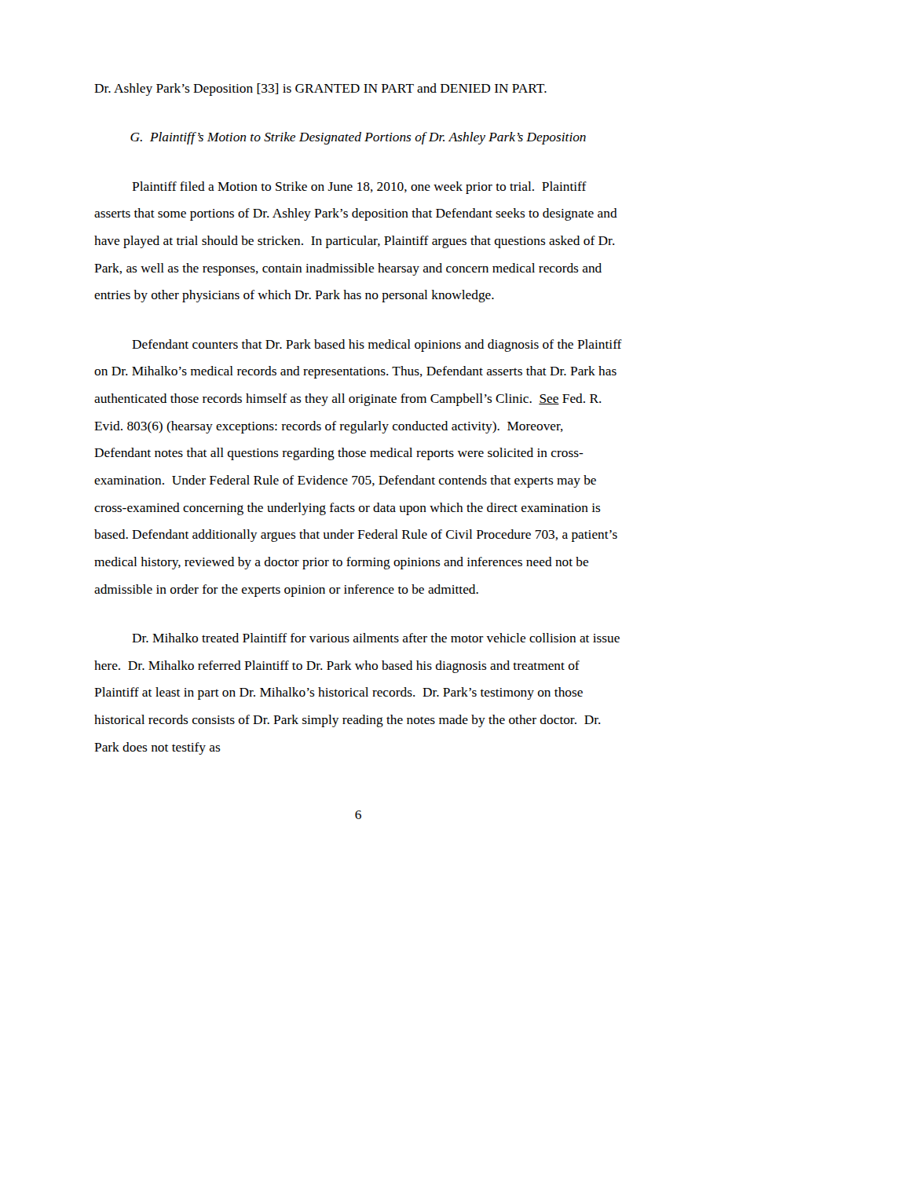Dr. Ashley Park’s Deposition [33] is GRANTED IN PART and DENIED IN PART.
G. Plaintiff’s Motion to Strike Designated Portions of Dr. Ashley Park’s Deposition
Plaintiff filed a Motion to Strike on June 18, 2010, one week prior to trial. Plaintiff asserts that some portions of Dr. Ashley Park’s deposition that Defendant seeks to designate and have played at trial should be stricken. In particular, Plaintiff argues that questions asked of Dr. Park, as well as the responses, contain inadmissible hearsay and concern medical records and entries by other physicians of which Dr. Park has no personal knowledge.
Defendant counters that Dr. Park based his medical opinions and diagnosis of the Plaintiff on Dr. Mihalko’s medical records and representations. Thus, Defendant asserts that Dr. Park has authenticated those records himself as they all originate from Campbell’s Clinic. See Fed. R. Evid. 803(6) (hearsay exceptions: records of regularly conducted activity). Moreover, Defendant notes that all questions regarding those medical reports were solicited in cross-examination. Under Federal Rule of Evidence 705, Defendant contends that experts may be cross-examined concerning the underlying facts or data upon which the direct examination is based. Defendant additionally argues that under Federal Rule of Civil Procedure 703, a patient’s medical history, reviewed by a doctor prior to forming opinions and inferences need not be admissible in order for the experts opinion or inference to be admitted.
Dr. Mihalko treated Plaintiff for various ailments after the motor vehicle collision at issue here. Dr. Mihalko referred Plaintiff to Dr. Park who based his diagnosis and treatment of Plaintiff at least in part on Dr. Mihalko’s historical records. Dr. Park’s testimony on those historical records consists of Dr. Park simply reading the notes made by the other doctor. Dr. Park does not testify as
6